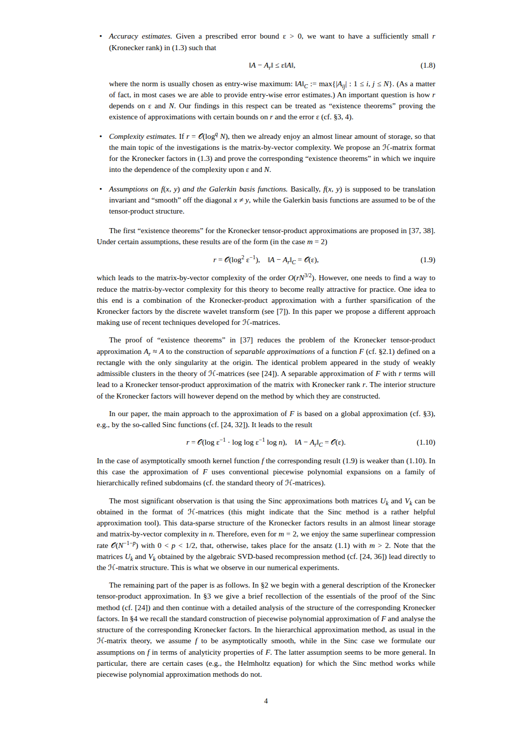Accuracy estimates. Given a prescribed error bound ε > 0, we want to have a sufficiently small r (Kronecker rank) in (1.3) such that ‖A − Ar‖ ≤ ε‖A‖, (1.8) where the norm is usually chosen as entry-wise maximum: ‖A‖C := max{|Aij| : 1 ≤ i, j ≤ N}. (As a matter of fact, in most cases we are able to provide entry-wise error estimates.) An important question is how r depends on ε and N. Our findings in this respect can be treated as “existence theorems” proving the existence of approximations with certain bounds on r and the error ε (cf. §3, 4).
Complexity estimates. If r = 𝒪(logq N), then we already enjoy an almost linear amount of storage, so that the main topic of the investigations is the matrix-by-vector complexity. We propose an ℋ-matrix format for the Kronecker factors in (1.3) and prove the corresponding “existence theorems” in which we inquire into the dependence of the complexity upon ε and N.
Assumptions on f(x, y) and the Galerkin basis functions. Basically, f(x, y) is supposed to be translation invariant and “smooth” off the diagonal x ≠ y, while the Galerkin basis functions are assumed to be of the tensor-product structure.
The first “existence theorems” for the Kronecker tensor-product approximations are proposed in [37, 38]. Under certain assumptions, these results are of the form (in the case m = 2)
r = 𝒪(log2 ε−1), ‖A − Ar‖C = 𝒪(ε), (1.9)
which leads to the matrix-by-vector complexity of the order O(rN3/2). However, one needs to find a way to reduce the matrix-by-vector complexity for this theory to become really attractive for practice. One idea to this end is a combination of the Kronecker-product approximation with a further sparsification of the Kronecker factors by the discrete wavelet transform (see [7]). In this paper we propose a different approach making use of recent techniques developed for ℋ-matrices.
The proof of “existence theorems” in [37] reduces the problem of the Kronecker tensor-product approximation Ar ≈ A to the construction of separable approximations of a function F (cf. §2.1) defined on a rectangle with the only singularity at the origin. The identical problem appeared in the study of weakly admissible clusters in the theory of ℋ-matrices (see [24]). A separable approximation of F with r terms will lead to a Kronecker tensor-product approximation of the matrix with Kronecker rank r. The interior structure of the Kronecker factors will however depend on the method by which they are constructed.
In our paper, the main approach to the approximation of F is based on a global approximation (cf. §3), e.g., by the so-called Sinc functions (cf. [24, 32]). It leads to the result
r = 𝒪(log ε−1 · log log ε−1 log n), ‖A − Ar‖C = 𝒪(ε). (1.10)
In the case of asymptotically smooth kernel function f the corresponding result (1.9) is weaker than (1.10). In this case the approximation of F uses conventional piecewise polynomial expansions on a family of hierarchically refined subdomains (cf. the standard theory of ℋ-matrices).
The most significant observation is that using the Sinc approximations both matrices Uk and Vk can be obtained in the format of ℋ-matrices (this might indicate that the Sinc method is a rather helpful approximation tool). This data-sparse structure of the Kronecker factors results in an almost linear storage and matrix-by-vector complexity in n. Therefore, even for m = 2, we enjoy the same superlinear compression rate 𝒪(N−1−p) with 0 < p < 1/2, that, otherwise, takes place for the ansatz (1.1) with m > 2. Note that the matrices Uk and Vk obtained by the algebraic SVD-based recompression method (cf. [24, 36]) lead directly to the ℋ-matrix structure. This is what we observe in our numerical experiments.
The remaining part of the paper is as follows. In §2 we begin with a general description of the Kronecker tensor-product approximation. In §3 we give a brief recollection of the essentials of the proof of the Sinc method (cf. [24]) and then continue with a detailed analysis of the structure of the corresponding Kronecker factors. In §4 we recall the standard construction of piecewise polynomial approximation of F and analyse the structure of the corresponding Kronecker factors. In the hierarchical approximation method, as usual in the ℋ-matrix theory, we assume f to be asymptotically smooth, while in the Sinc case we formulate our assumptions on f in terms of analyticity properties of F. The latter assumption seems to be more general. In particular, there are certain cases (e.g., the Helmholtz equation) for which the Sinc method works while piecewise polynomial approximation methods do not.
4